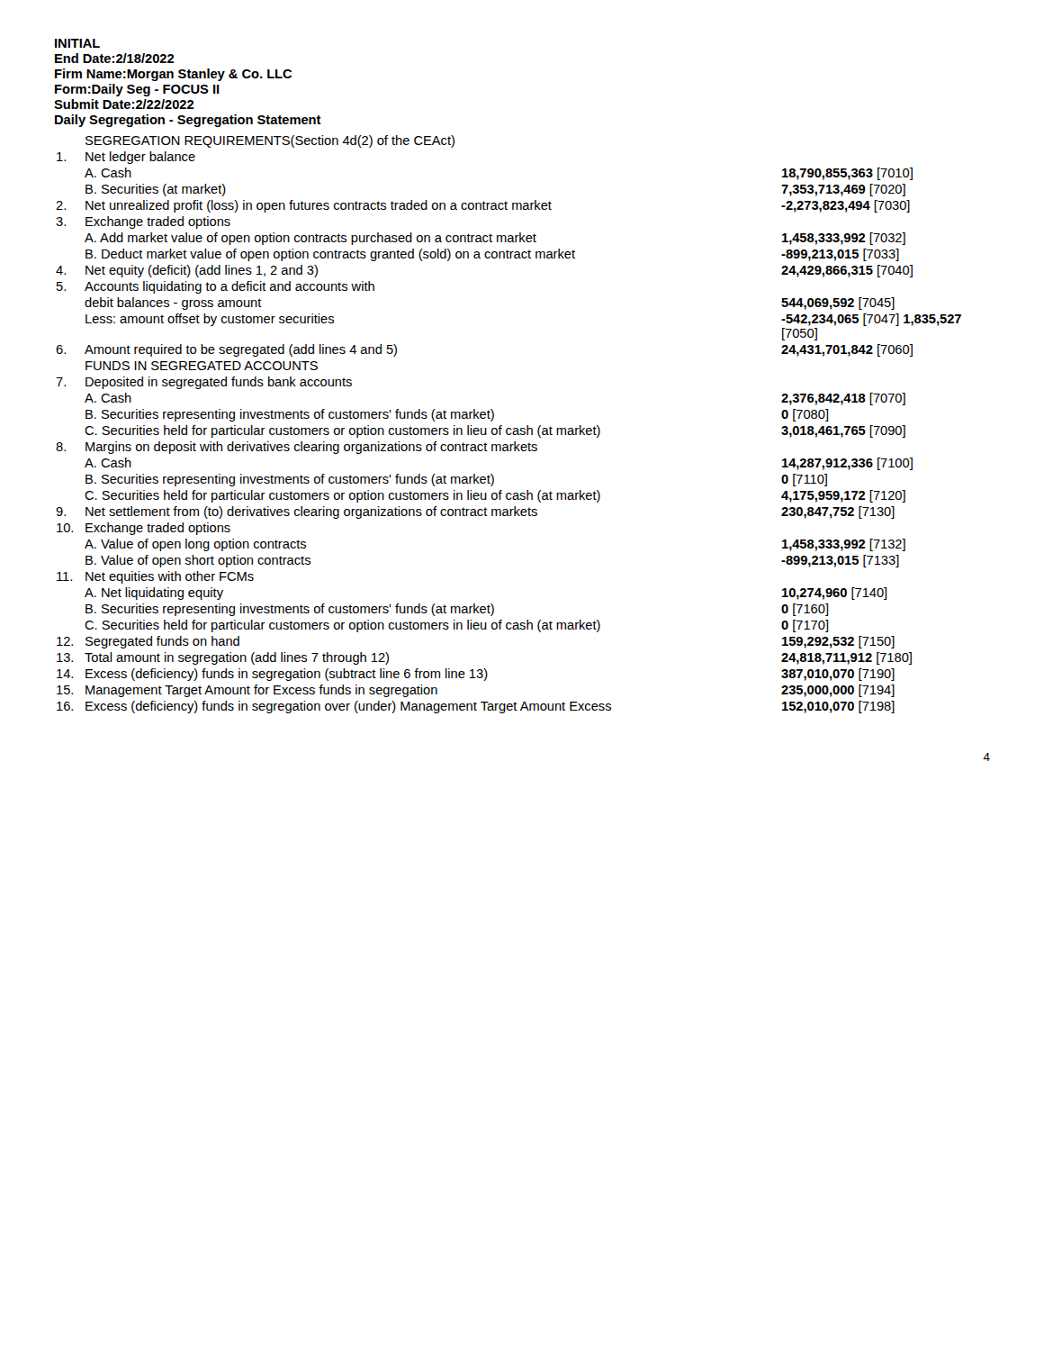INITIAL
End Date:2/18/2022
Firm Name:Morgan Stanley & Co. LLC
Form:Daily Seg - FOCUS II
Submit Date:2/22/2022
Daily Segregation - Segregation Statement
| | SEGREGATION REQUIREMENTS(Section 4d(2) of the CEAct) | |
| 1. | Net ledger balance | |
| | A. Cash | 18,790,855,363 [7010] |
| | B. Securities (at market) | 7,353,713,469 [7020] |
| 2. | Net unrealized profit (loss) in open futures contracts traded on a contract market | -2,273,823,494 [7030] |
| 3. | Exchange traded options | |
| | A. Add market value of open option contracts purchased on a contract market | 1,458,333,992 [7032] |
| | B. Deduct market value of open option contracts granted (sold) on a contract market | -899,213,015 [7033] |
| 4. | Net equity (deficit) (add lines 1, 2 and 3) | 24,429,866,315 [7040] |
| 5. | Accounts liquidating to a deficit and accounts with | |
| | debit balances - gross amount | 544,069,592 [7045] |
| | Less: amount offset by customer securities | -542,234,065 [7047] 1,835,527 [7050] |
| 6. | Amount required to be segregated (add lines 4 and 5) | 24,431,701,842 [7060] |
| | FUNDS IN SEGREGATED ACCOUNTS | |
| 7. | Deposited in segregated funds bank accounts | |
| | A. Cash | 2,376,842,418 [7070] |
| | B. Securities representing investments of customers' funds (at market) | 0 [7080] |
| | C. Securities held for particular customers or option customers in lieu of cash (at market) | 3,018,461,765 [7090] |
| 8. | Margins on deposit with derivatives clearing organizations of contract markets | |
| | A. Cash | 14,287,912,336 [7100] |
| | B. Securities representing investments of customers' funds (at market) | 0 [7110] |
| | C. Securities held for particular customers or option customers in lieu of cash (at market) | 4,175,959,172 [7120] |
| 9. | Net settlement from (to) derivatives clearing organizations of contract markets | 230,847,752 [7130] |
| 10. | Exchange traded options | |
| | A. Value of open long option contracts | 1,458,333,992 [7132] |
| | B. Value of open short option contracts | -899,213,015 [7133] |
| 11. | Net equities with other FCMs | |
| | A. Net liquidating equity | 10,274,960 [7140] |
| | B. Securities representing investments of customers' funds (at market) | 0 [7160] |
| | C. Securities held for particular customers or option customers in lieu of cash (at market) | 0 [7170] |
| 12. | Segregated funds on hand | 159,292,532 [7150] |
| 13. | Total amount in segregation (add lines 7 through 12) | 24,818,711,912 [7180] |
| 14. | Excess (deficiency) funds in segregation (subtract line 6 from line 13) | 387,010,070 [7190] |
| 15. | Management Target Amount for Excess funds in segregation | 235,000,000 [7194] |
| 16. | Excess (deficiency) funds in segregation over (under) Management Target Amount Excess | 152,010,070 [7198] |
4